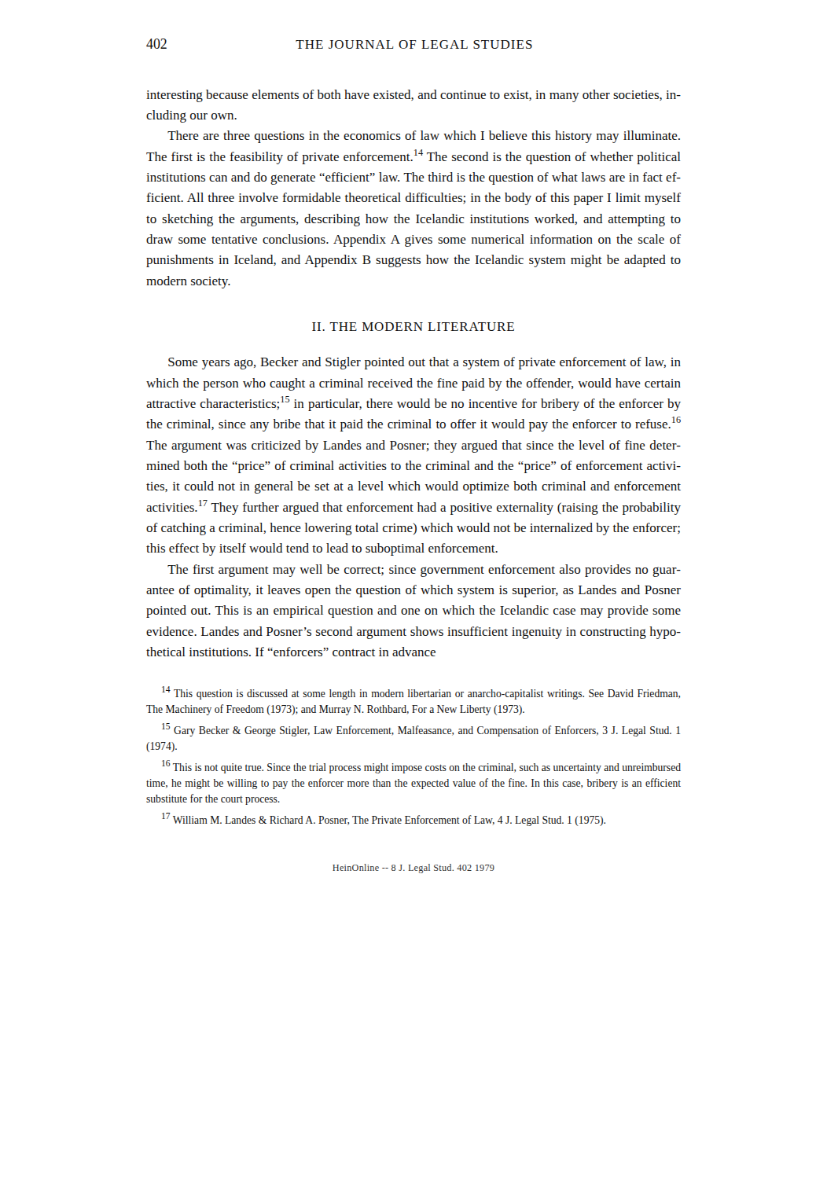402 The Journal of Legal Studies
interesting because elements of both have existed, and continue to exist, in many other societies, including our own.
There are three questions in the economics of law which I believe this history may illuminate. The first is the feasibility of private enforcement.14 The second is the question of whether political institutions can and do generate “efficient” law. The third is the question of what laws are in fact efficient. All three involve formidable theoretical difficulties; in the body of this paper I limit myself to sketching the arguments, describing how the Icelandic institutions worked, and attempting to draw some tentative conclusions. Appendix A gives some numerical information on the scale of punishments in Iceland, and Appendix B suggests how the Icelandic system might be adapted to modern society.
II. The Modern Literature
Some years ago, Becker and Stigler pointed out that a system of private enforcement of law, in which the person who caught a criminal received the fine paid by the offender, would have certain attractive characteristics;15 in particular, there would be no incentive for bribery of the enforcer by the criminal, since any bribe that it paid the criminal to offer it would pay the enforcer to refuse.16 The argument was criticized by Landes and Posner; they argued that since the level of fine determined both the “price” of criminal activities to the criminal and the “price” of enforcement activities, it could not in general be set at a level which would optimize both criminal and enforcement activities.17 They further argued that enforcement had a positive externality (raising the probability of catching a criminal, hence lowering total crime) which would not be internalized by the enforcer; this effect by itself would tend to lead to suboptimal enforcement.
The first argument may well be correct; since government enforcement also provides no guarantee of optimality, it leaves open the question of which system is superior, as Landes and Posner pointed out. This is an empirical question and one on which the Icelandic case may provide some evidence. Landes and Posner’s second argument shows insufficient ingenuity in constructing hypothetical institutions. If “enforcers” contract in advance
14 This question is discussed at some length in modern libertarian or anarcho-capitalist writings. See David Friedman, The Machinery of Freedom (1973); and Murray N. Rothbard, For a New Liberty (1973).
15 Gary Becker & George Stigler, Law Enforcement, Malfeasance, and Compensation of Enforcers, 3 J. Legal Stud. 1 (1974).
16 This is not quite true. Since the trial process might impose costs on the criminal, such as uncertainty and unreimbursed time, he might be willing to pay the enforcer more than the expected value of the fine. In this case, bribery is an efficient substitute for the court process.
17 William M. Landes & Richard A. Posner, The Private Enforcement of Law, 4 J. Legal Stud. 1 (1975).
HeinOnline -- 8 J. Legal Stud. 402 1979